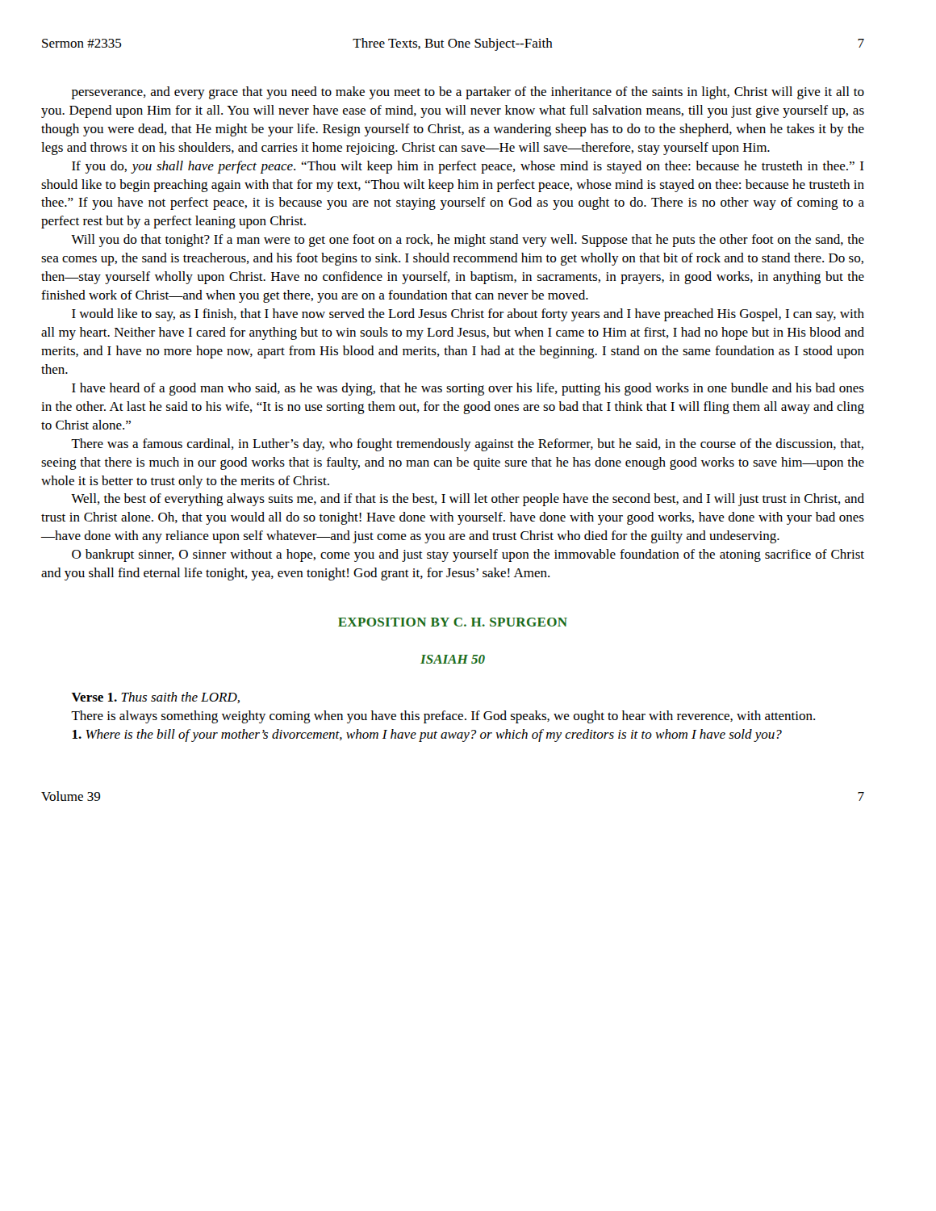Sermon #2335
Three Texts, But One Subject--Faith
7
perseverance, and every grace that you need to make you meet to be a partaker of the inheritance of the saints in light, Christ will give it all to you. Depend upon Him for it all. You will never have ease of mind, you will never know what full salvation means, till you just give yourself up, as though you were dead, that He might be your life. Resign yourself to Christ, as a wandering sheep has to do to the shepherd, when he takes it by the legs and throws it on his shoulders, and carries it home rejoicing. Christ can save—He will save—therefore, stay yourself upon Him.
If you do, you shall have perfect peace. “Thou wilt keep him in perfect peace, whose mind is stayed on thee: because he trusteth in thee.” I should like to begin preaching again with that for my text, “Thou wilt keep him in perfect peace, whose mind is stayed on thee: because he trusteth in thee.” If you have not perfect peace, it is because you are not staying yourself on God as you ought to do. There is no other way of coming to a perfect rest but by a perfect leaning upon Christ.
Will you do that tonight? If a man were to get one foot on a rock, he might stand very well. Suppose that he puts the other foot on the sand, the sea comes up, the sand is treacherous, and his foot begins to sink. I should recommend him to get wholly on that bit of rock and to stand there. Do so, then—stay yourself wholly upon Christ. Have no confidence in yourself, in baptism, in sacraments, in prayers, in good works, in anything but the finished work of Christ—and when you get there, you are on a foundation that can never be moved.
I would like to say, as I finish, that I have now served the Lord Jesus Christ for about forty years and I have preached His Gospel, I can say, with all my heart. Neither have I cared for anything but to win souls to my Lord Jesus, but when I came to Him at first, I had no hope but in His blood and merits, and I have no more hope now, apart from His blood and merits, than I had at the beginning. I stand on the same foundation as I stood upon then.
I have heard of a good man who said, as he was dying, that he was sorting over his life, putting his good works in one bundle and his bad ones in the other. At last he said to his wife, “It is no use sorting them out, for the good ones are so bad that I think that I will fling them all away and cling to Christ alone.”
There was a famous cardinal, in Luther’s day, who fought tremendously against the Reformer, but he said, in the course of the discussion, that, seeing that there is much in our good works that is faulty, and no man can be quite sure that he has done enough good works to save him—upon the whole it is better to trust only to the merits of Christ.
Well, the best of everything always suits me, and if that is the best, I will let other people have the second best, and I will just trust in Christ, and trust in Christ alone. Oh, that you would all do so tonight! Have done with yourself. have done with your good works, have done with your bad ones—have done with any reliance upon self whatever—and just come as you are and trust Christ who died for the guilty and undeserving.
O bankrupt sinner, O sinner without a hope, come you and just stay yourself upon the immovable foundation of the atoning sacrifice of Christ and you shall find eternal life tonight, yea, even tonight! God grant it, for Jesus’ sake! Amen.
EXPOSITION BY C. H. SPURGEON
ISAIAH 50
Verse 1. Thus saith the LORD,
There is always something weighty coming when you have this preface. If God speaks, we ought to hear with reverence, with attention.
1. Where is the bill of your mother’s divorcement, whom I have put away? or which of my creditors is it to whom I have sold you?
Volume 39
7